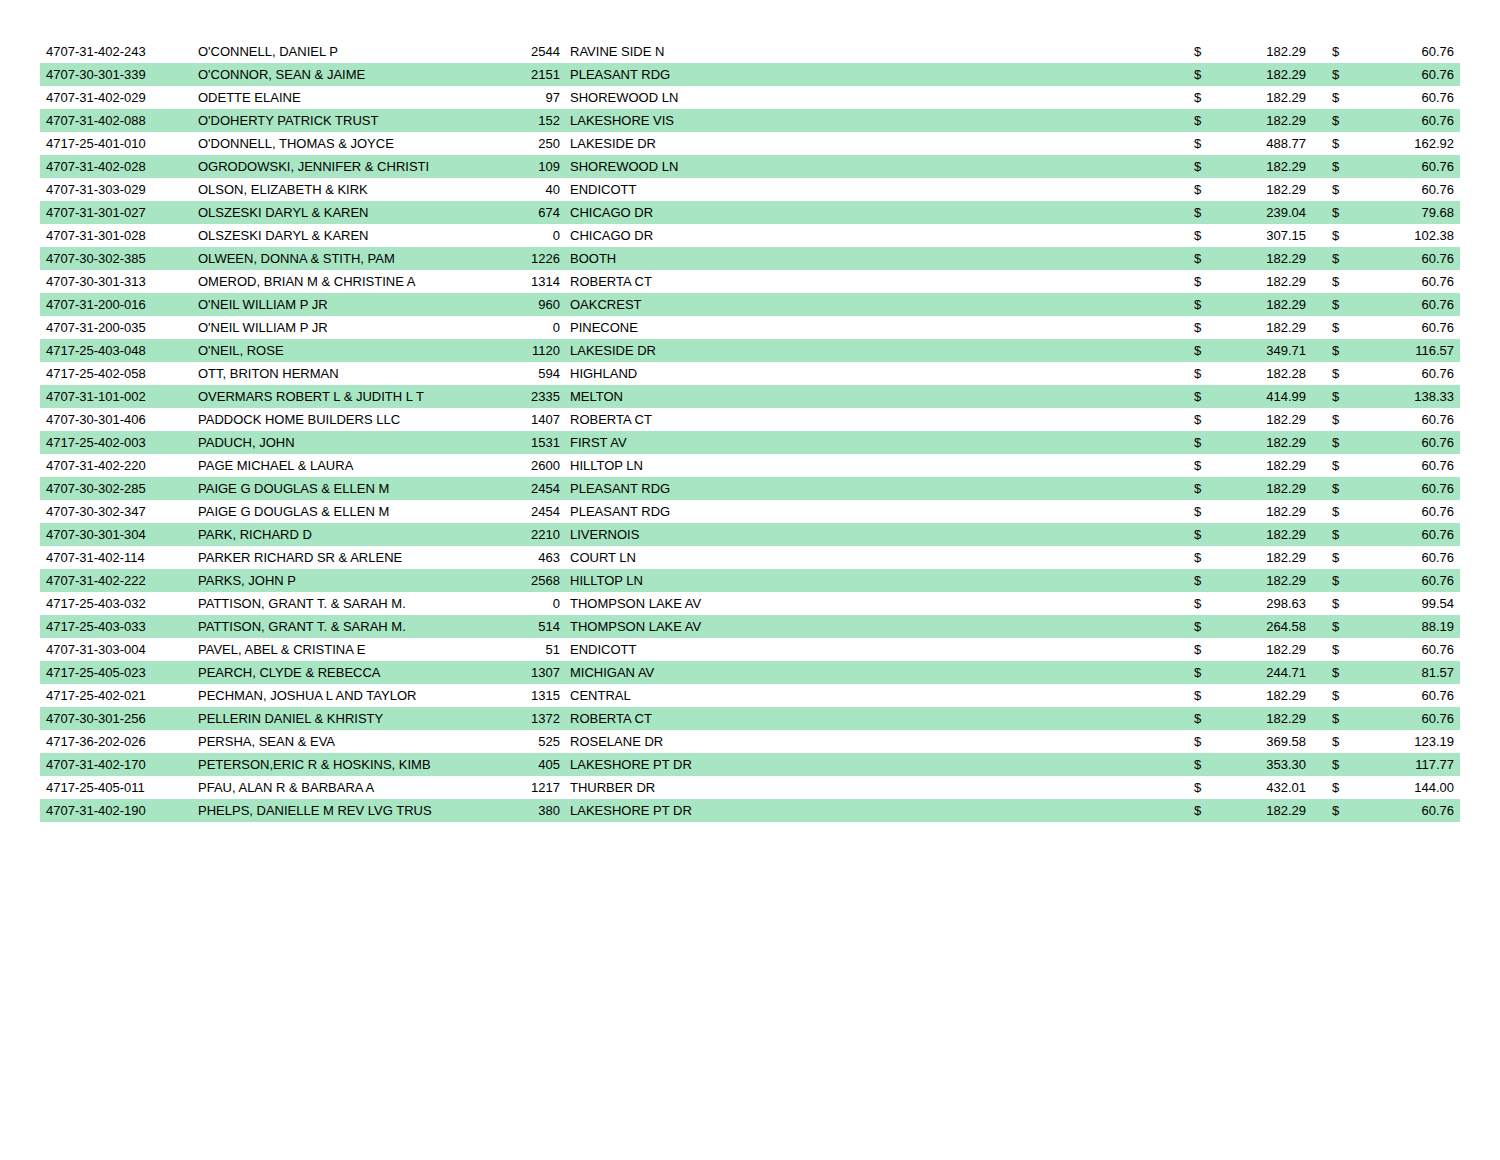| 4707-31-402-243 | O'CONNELL, DANIEL P | 2544 | RAVINE SIDE N | $ | 182.29 | $ | 60.76 |
| 4707-30-301-339 | O'CONNOR, SEAN & JAIME | 2151 | PLEASANT RDG | $ | 182.29 | $ | 60.76 |
| 4707-31-402-029 | ODETTE ELAINE | 97 | SHOREWOOD LN | $ | 182.29 | $ | 60.76 |
| 4707-31-402-088 | O'DOHERTY PATRICK TRUST | 152 | LAKESHORE VIS | $ | 182.29 | $ | 60.76 |
| 4717-25-401-010 | O'DONNELL, THOMAS & JOYCE | 250 | LAKESIDE DR | $ | 488.77 | $ | 162.92 |
| 4707-31-402-028 | OGRODOWSKI, JENNIFER & CHRISTI | 109 | SHOREWOOD LN | $ | 182.29 | $ | 60.76 |
| 4707-31-303-029 | OLSON, ELIZABETH & KIRK | 40 | ENDICOTT | $ | 182.29 | $ | 60.76 |
| 4707-31-301-027 | OLSZESKI DARYL & KAREN | 674 | CHICAGO DR | $ | 239.04 | $ | 79.68 |
| 4707-31-301-028 | OLSZESKI DARYL & KAREN | 0 | CHICAGO DR | $ | 307.15 | $ | 102.38 |
| 4707-30-302-385 | OLWEEN, DONNA & STITH, PAM | 1226 | BOOTH | $ | 182.29 | $ | 60.76 |
| 4707-30-301-313 | OMEROD, BRIAN M & CHRISTINE A | 1314 | ROBERTA CT | $ | 182.29 | $ | 60.76 |
| 4707-31-200-016 | O'NEIL WILLIAM P JR | 960 | OAKCREST | $ | 182.29 | $ | 60.76 |
| 4707-31-200-035 | O'NEIL WILLIAM P JR | 0 | PINECONE | $ | 182.29 | $ | 60.76 |
| 4717-25-403-048 | O'NEIL, ROSE | 1120 | LAKESIDE DR | $ | 349.71 | $ | 116.57 |
| 4717-25-402-058 | OTT, BRITON HERMAN | 594 | HIGHLAND | $ | 182.28 | $ | 60.76 |
| 4707-31-101-002 | OVERMARS ROBERT L & JUDITH L T | 2335 | MELTON | $ | 414.99 | $ | 138.33 |
| 4707-30-301-406 | PADDOCK HOME BUILDERS LLC | 1407 | ROBERTA CT | $ | 182.29 | $ | 60.76 |
| 4717-25-402-003 | PADUCH, JOHN | 1531 | FIRST AV | $ | 182.29 | $ | 60.76 |
| 4707-31-402-220 | PAGE MICHAEL & LAURA | 2600 | HILLTOP LN | $ | 182.29 | $ | 60.76 |
| 4707-30-302-285 | PAIGE G DOUGLAS & ELLEN M | 2454 | PLEASANT RDG | $ | 182.29 | $ | 60.76 |
| 4707-30-302-347 | PAIGE G DOUGLAS & ELLEN M | 2454 | PLEASANT RDG | $ | 182.29 | $ | 60.76 |
| 4707-30-301-304 | PARK, RICHARD D | 2210 | LIVERNOIS | $ | 182.29 | $ | 60.76 |
| 4707-31-402-114 | PARKER RICHARD SR & ARLENE | 463 | COURT LN | $ | 182.29 | $ | 60.76 |
| 4707-31-402-222 | PARKS, JOHN P | 2568 | HILLTOP LN | $ | 182.29 | $ | 60.76 |
| 4717-25-403-032 | PATTISON, GRANT T. & SARAH M. | 0 | THOMPSON LAKE AV | $ | 298.63 | $ | 99.54 |
| 4717-25-403-033 | PATTISON, GRANT T. & SARAH M. | 514 | THOMPSON LAKE AV | $ | 264.58 | $ | 88.19 |
| 4707-31-303-004 | PAVEL, ABEL & CRISTINA E | 51 | ENDICOTT | $ | 182.29 | $ | 60.76 |
| 4717-25-405-023 | PEARCH, CLYDE & REBECCA | 1307 | MICHIGAN AV | $ | 244.71 | $ | 81.57 |
| 4717-25-402-021 | PECHMAN, JOSHUA L AND TAYLOR | 1315 | CENTRAL | $ | 182.29 | $ | 60.76 |
| 4707-30-301-256 | PELLERIN DANIEL & KHRISTY | 1372 | ROBERTA CT | $ | 182.29 | $ | 60.76 |
| 4717-36-202-026 | PERSHA, SEAN & EVA | 525 | ROSELANE DR | $ | 369.58 | $ | 123.19 |
| 4707-31-402-170 | PETERSON,ERIC R & HOSKINS, KIMB | 405 | LAKESHORE PT DR | $ | 353.30 | $ | 117.77 |
| 4717-25-405-011 | PFAU, ALAN R & BARBARA A | 1217 | THURBER DR | $ | 432.01 | $ | 144.00 |
| 4707-31-402-190 | PHELPS, DANIELLE M REV LVG TRUS | 380 | LAKESHORE PT DR | $ | 182.29 | $ | 60.76 |